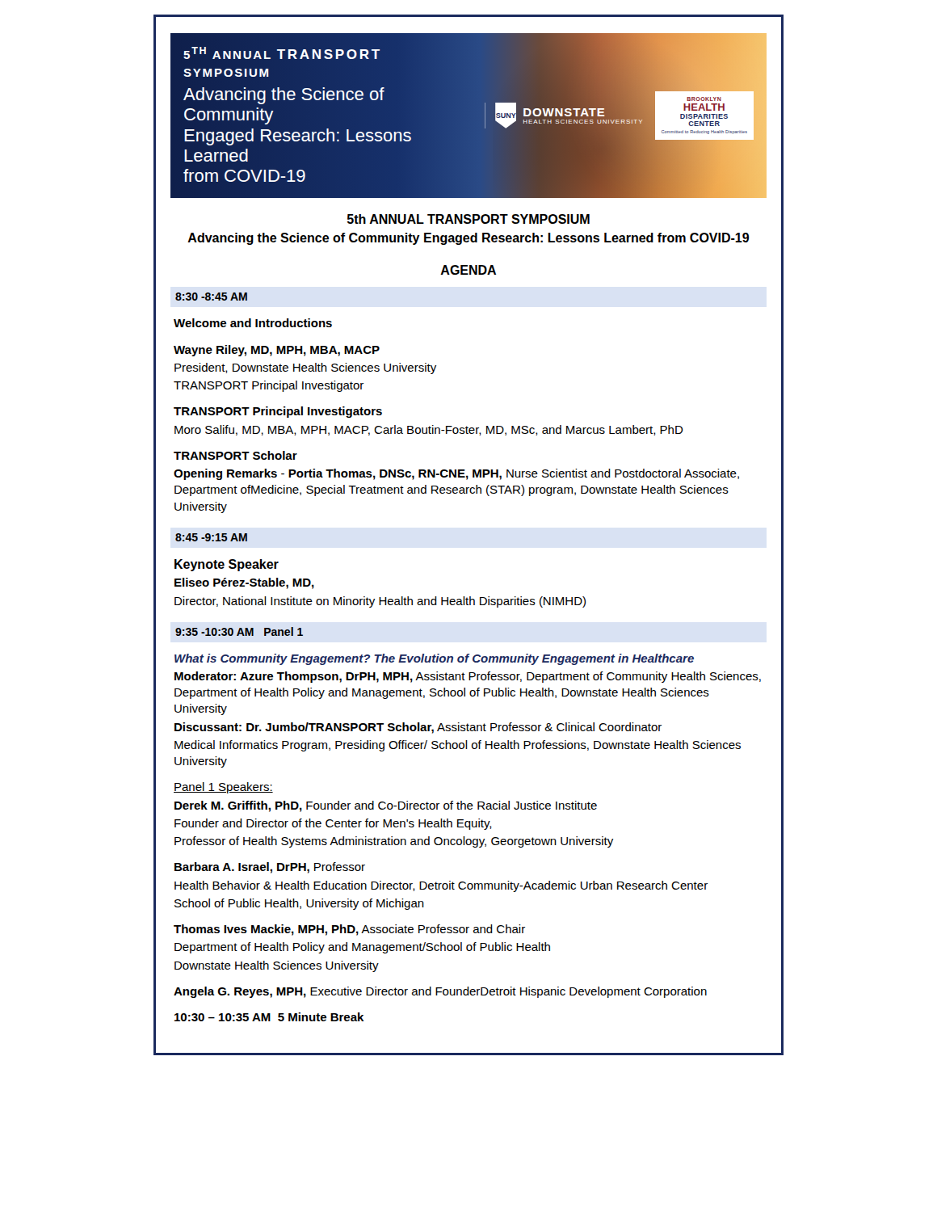5TH ANNUAL TRANSPORT SYMPOSIUM
Advancing the Science of Community
Engaged Research: Lessons Learned
from COVID-19
SUNY
DOWNSTATE
HEALTH SCIENCES UNIVERSITY
BROOKLYN
HEALTH
DISPARITIES
CENTER
Committed to Reducing Health Disparities
5th ANNUAL TRANSPORT SYMPOSIUM
Advancing the Science of Community Engaged Research: Lessons Learned from COVID-19
AGENDA
8:30 -8:45 AM
Welcome and Introductions
Wayne Riley, MD, MPH, MBA, MACP
President, Downstate Health Sciences University
TRANSPORT Principal Investigator
TRANSPORT Principal Investigators
Moro Salifu, MD, MBA, MPH, MACP, Carla Boutin-Foster, MD, MSc, and Marcus Lambert, PhD
TRANSPORT Scholar
Opening Remarks - Portia Thomas, DNSc, RN-CNE, MPH, Nurse Scientist and Postdoctoral Associate, Department ofMedicine, Special Treatment and Research (STAR) program, Downstate Health Sciences University
8:45 -9:15 AM
Keynote Speaker
Eliseo Pérez-Stable, MD,
Director, National Institute on Minority Health and Health Disparities (NIMHD)
9:35 -10:30 AM Panel 1
What is Community Engagement? The Evolution of Community Engagement in Healthcare
Moderator: Azure Thompson, DrPH, MPH, Assistant Professor, Department of Community Health Sciences, Department of Health Policy and Management, School of Public Health, Downstate Health Sciences University
Discussant: Dr. Jumbo/TRANSPORT Scholar, Assistant Professor & Clinical Coordinator
Medical Informatics Program, Presiding Officer/ School of Health Professions, Downstate Health Sciences University
Panel 1 Speakers:
Derek M. Griffith, PhD, Founder and Co-Director of the Racial Justice Institute
Founder and Director of the Center for Men's Health Equity,
Professor of Health Systems Administration and Oncology, Georgetown University
Barbara A. Israel, DrPH, Professor
Health Behavior & Health Education Director, Detroit Community-Academic Urban Research Center
School of Public Health, University of Michigan
Thomas Ives Mackie, MPH, PhD, Associate Professor and Chair
Department of Health Policy and Management/School of Public Health
Downstate Health Sciences University
Angela G. Reyes, MPH, Executive Director and FounderDetroit Hispanic Development Corporation
10:30 – 10:35 AM 5 Minute Break